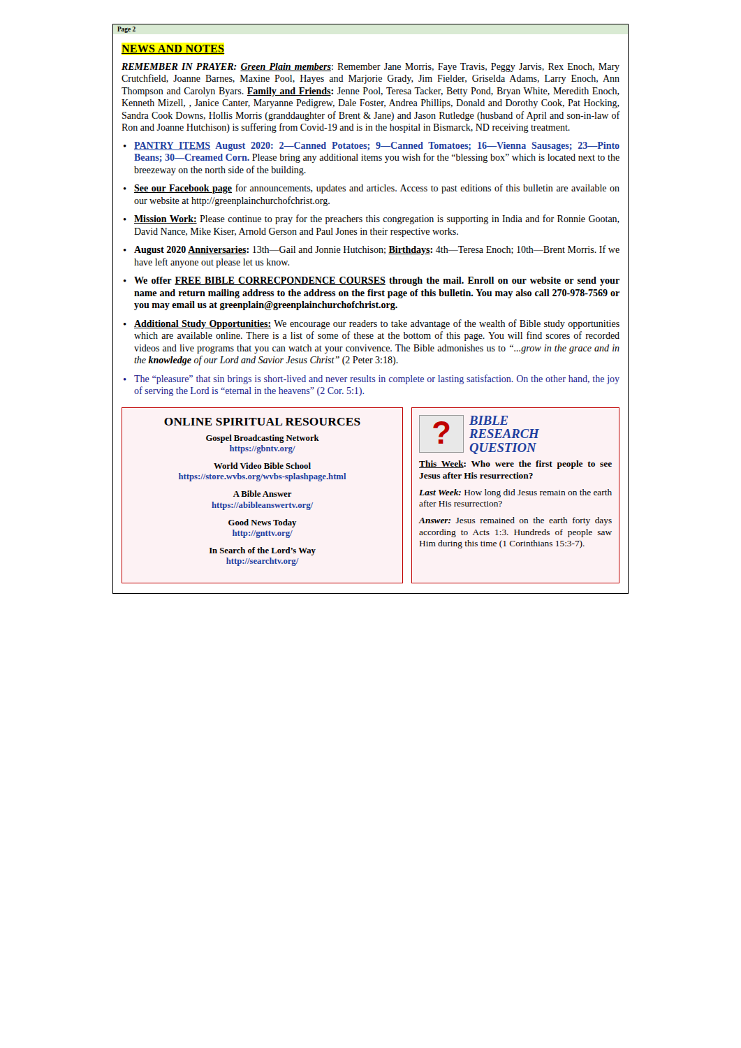Page 2
NEWS AND NOTES
REMEMBER IN PRAYER: Green Plain members: Remember Jane Morris, Faye Travis, Peggy Jarvis, Rex Enoch, Mary Crutchfield, Joanne Barnes, Maxine Pool, Hayes and Marjorie Grady, Jim Fielder, Griselda Adams, Larry Enoch, Ann Thompson and Carolyn Byars. Family and Friends: Jenne Pool, Teresa Tacker, Betty Pond, Bryan White, Meredith Enoch, Kenneth Mizell, , Janice Canter, Maryanne Pedigrew, Dale Foster, Andrea Phillips, Donald and Dorothy Cook, Pat Hocking, Sandra Cook Downs, Hollis Morris (granddaughter of Brent & Jane) and Jason Rutledge (husband of April and son-in-law of Ron and Joanne Hutchison) is suffering from Covid-19 and is in the hospital in Bismarck, ND receiving treatment.
PANTRY ITEMS August 2020: 2—Canned Potatoes; 9—Canned Tomatoes; 16—Vienna Sausages; 23—Pinto Beans; 30—Creamed Corn. Please bring any additional items you wish for the “blessing box” which is located next to the breezeway on the north side of the building.
See our Facebook page for announcements, updates and articles. Access to past editions of this bulletin are available on our website at http://greenplainchurchofchrist.org.
Mission Work: Please continue to pray for the preachers this congregation is supporting in India and for Ronnie Gootan, David Nance, Mike Kiser, Arnold Gerson and Paul Jones in their respective works.
August 2020 Anniversaries: 13th—Gail and Jonnie Hutchison; Birthdays: 4th—Teresa Enoch; 10th—Brent Morris. If we have left anyone out please let us know.
We offer FREE BIBLE CORRECPONDENCE COURSES through the mail. Enroll on our website or send your name and return mailing address to the address on the first page of this bulletin. You may also call 270-978-7569 or you may email us at greenplain@greenplainchurchofchrist.org.
Additional Study Opportunities: We encourage our readers to take advantage of the wealth of Bible study opportunities which are available online. There is a list of some of these at the bottom of this page. You will find scores of recorded videos and live programs that you can watch at your convivence. The Bible admonishes us to “...grow in the grace and in the knowledge of our Lord and Savior Jesus Christ” (2 Peter 3:18).
The “pleasure” that sin brings is short-lived and never results in complete or lasting satisfaction. On the other hand, the joy of serving the Lord is “eternal in the heavens” (2 Cor. 5:1).
ONLINE SPIRITUAL RESOURCES
Gospel Broadcasting Network
https://gbntv.org/
World Video Bible School
https://store.wvbs.org/wvbs-splashpage.html
A Bible Answer
https://abibleanswertv.org/
Good News Today
http://gnttv.org/
In Search of the Lord’s Way
http://searchtv.org/
BIBLE
RESEARCH
QUESTION
This Week: Who were the first people to see Jesus after His resurrection?
Last Week: How long did Jesus remain on the earth after His resurrection?
Answer: Jesus remained on the earth forty days according to Acts 1:3. Hundreds of people saw Him during this time (1 Corinthians 15:3-7).